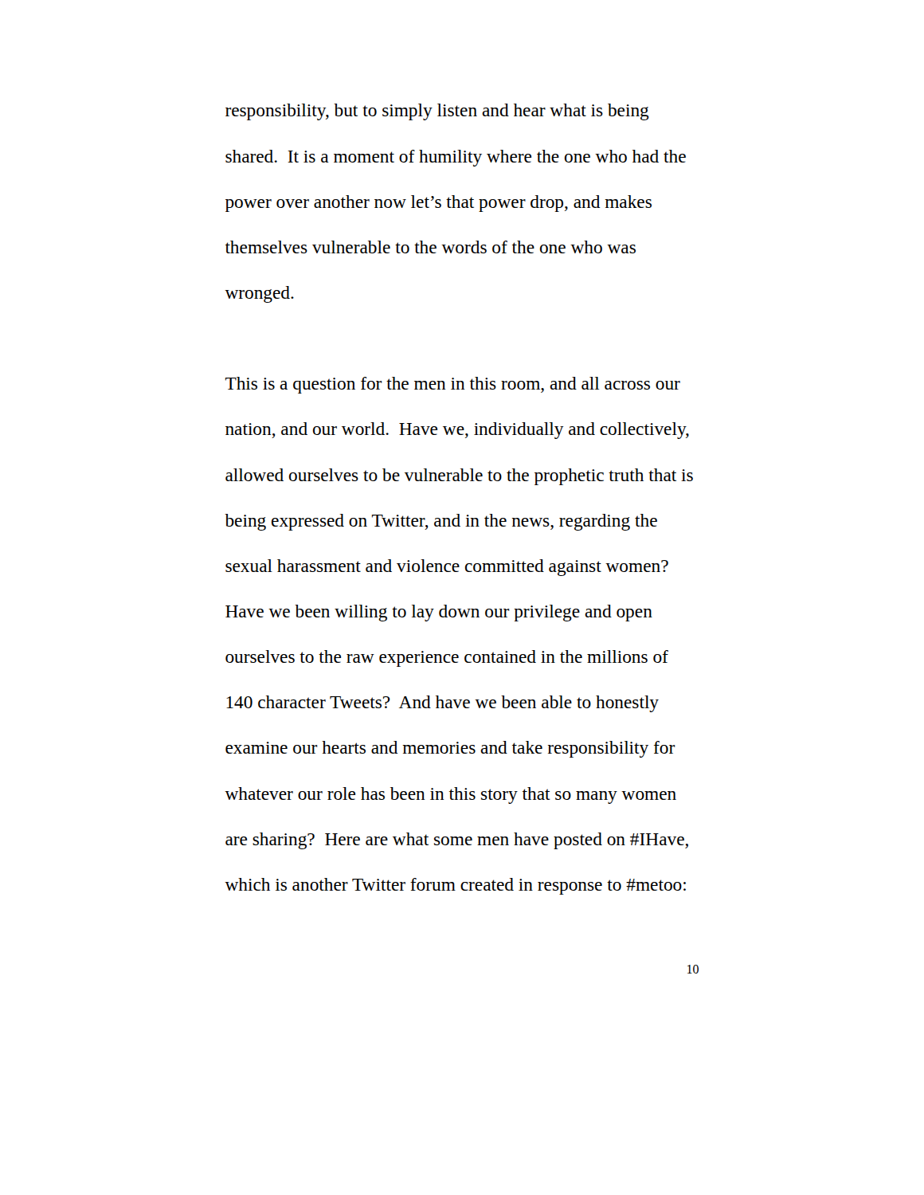responsibility, but to simply listen and hear what is being shared. It is a moment of humility where the one who had the power over another now let’s that power drop, and makes themselves vulnerable to the words of the one who was wronged.
This is a question for the men in this room, and all across our nation, and our world. Have we, individually and collectively, allowed ourselves to be vulnerable to the prophetic truth that is being expressed on Twitter, and in the news, regarding the sexual harassment and violence committed against women? Have we been willing to lay down our privilege and open ourselves to the raw experience contained in the millions of 140 character Tweets? And have we been able to honestly examine our hearts and memories and take responsibility for whatever our role has been in this story that so many women are sharing? Here are what some men have posted on #IHave, which is another Twitter forum created in response to #metoo:
10